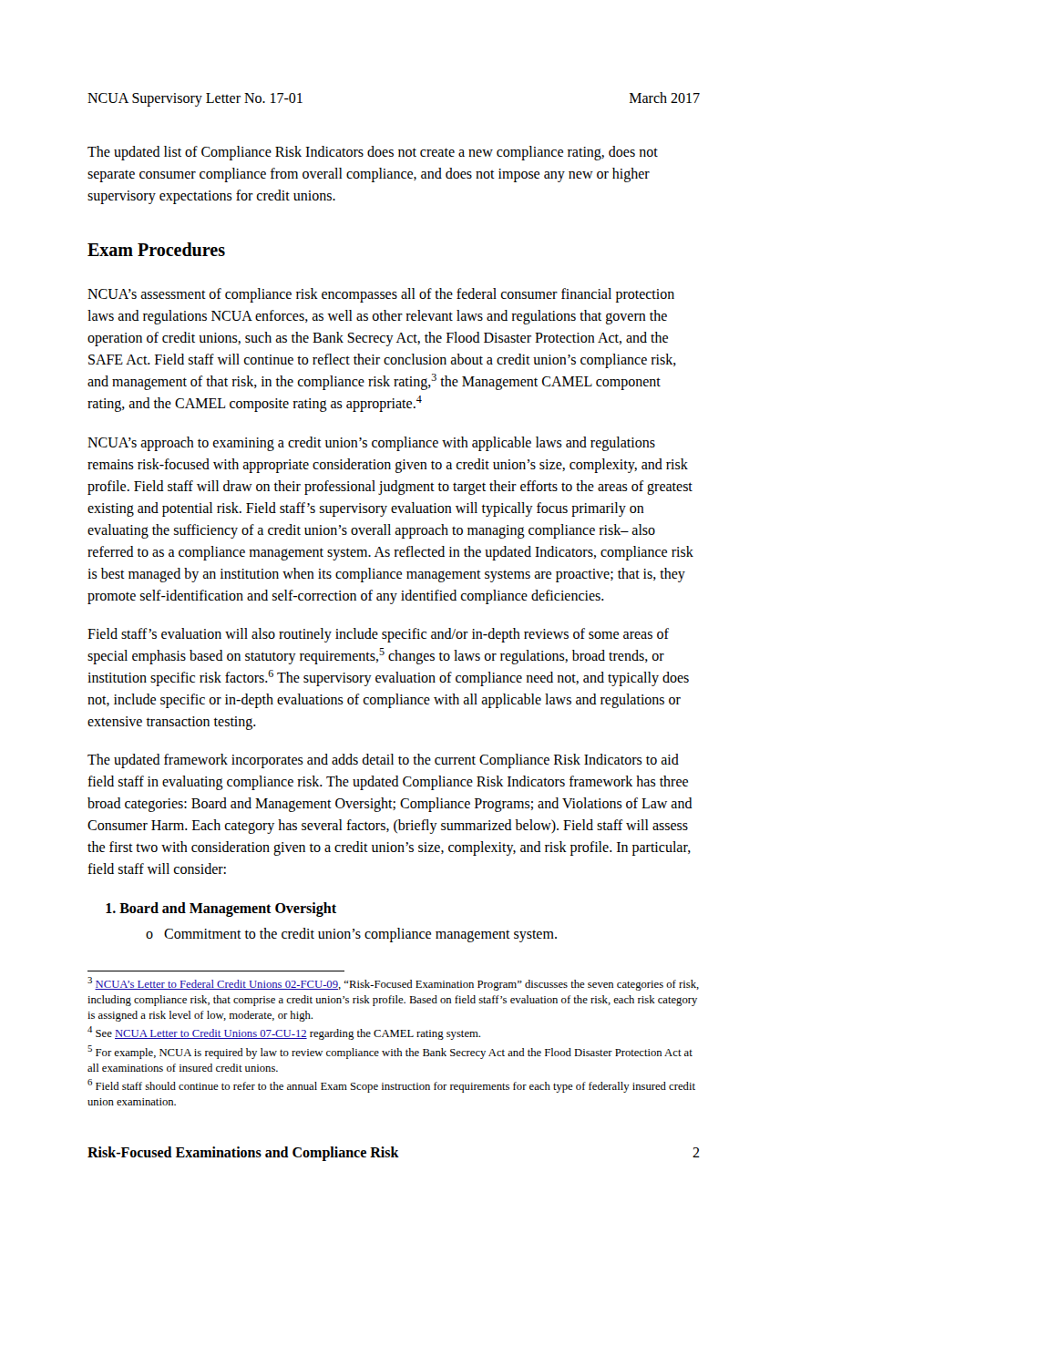NCUA Supervisory Letter No. 17-01 March 2017
The updated list of Compliance Risk Indicators does not create a new compliance rating, does not separate consumer compliance from overall compliance, and does not impose any new or higher supervisory expectations for credit unions.
Exam Procedures
NCUA’s assessment of compliance risk encompasses all of the federal consumer financial protection laws and regulations NCUA enforces, as well as other relevant laws and regulations that govern the operation of credit unions, such as the Bank Secrecy Act, the Flood Disaster Protection Act, and the SAFE Act. Field staff will continue to reflect their conclusion about a credit union’s compliance risk, and management of that risk, in the compliance risk rating,3 the Management CAMEL component rating, and the CAMEL composite rating as appropriate.4
NCUA’s approach to examining a credit union’s compliance with applicable laws and regulations remains risk-focused with appropriate consideration given to a credit union’s size, complexity, and risk profile. Field staff will draw on their professional judgment to target their efforts to the areas of greatest existing and potential risk. Field staff’s supervisory evaluation will typically focus primarily on evaluating the sufficiency of a credit union’s overall approach to managing compliance risk– also referred to as a compliance management system. As reflected in the updated Indicators, compliance risk is best managed by an institution when its compliance management systems are proactive; that is, they promote self-identification and self-correction of any identified compliance deficiencies.
Field staff’s evaluation will also routinely include specific and/or in-depth reviews of some areas of special emphasis based on statutory requirements,5 changes to laws or regulations, broad trends, or institution specific risk factors.6 The supervisory evaluation of compliance need not, and typically does not, include specific or in-depth evaluations of compliance with all applicable laws and regulations or extensive transaction testing.
The updated framework incorporates and adds detail to the current Compliance Risk Indicators to aid field staff in evaluating compliance risk. The updated Compliance Risk Indicators framework has three broad categories: Board and Management Oversight; Compliance Programs; and Violations of Law and Consumer Harm. Each category has several factors, (briefly summarized below). Field staff will assess the first two with consideration given to a credit union’s size, complexity, and risk profile. In particular, field staff will consider:
Board and Management Oversight
Commitment to the credit union’s compliance management system.
3 NCUA’s Letter to Federal Credit Unions 02-FCU-09, “Risk-Focused Examination Program” discusses the seven categories of risk, including compliance risk, that comprise a credit union’s risk profile. Based on field staff’s evaluation of the risk, each risk category is assigned a risk level of low, moderate, or high.
4 See NCUA Letter to Credit Unions 07-CU-12 regarding the CAMEL rating system.
5 For example, NCUA is required by law to review compliance with the Bank Secrecy Act and the Flood Disaster Protection Act at all examinations of insured credit unions.
6 Field staff should continue to refer to the annual Exam Scope instruction for requirements for each type of federally insured credit union examination.
Risk-Focused Examinations and Compliance Risk 2